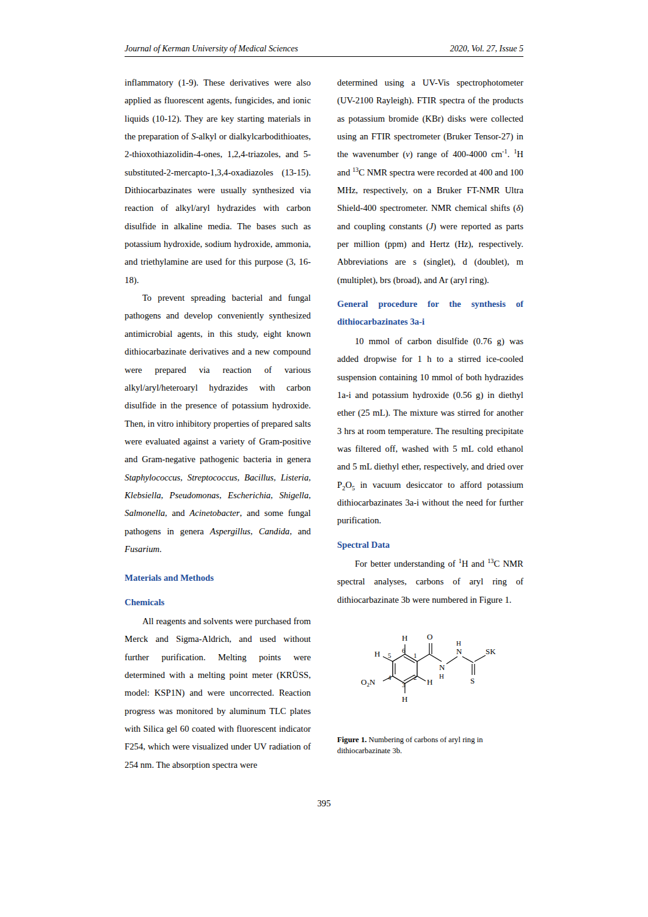Journal of Kerman University of Medical Sciences
2020, Vol. 27, Issue 5
inflammatory (1-9). These derivatives were also applied as fluorescent agents, fungicides, and ionic liquids (10-12). They are key starting materials in the preparation of S-alkyl or dialkylcarbodithioates, 2-thioxothiazolidin-4-ones, 1,2,4-triazoles, and 5-substituted-2-mercapto-1,3,4-oxadiazoles (13-15). Dithiocarbazinates were usually synthesized via reaction of alkyl/aryl hydrazides with carbon disulfide in alkaline media. The bases such as potassium hydroxide, sodium hydroxide, ammonia, and triethylamine are used for this purpose (3, 16-18).
To prevent spreading bacterial and fungal pathogens and develop conveniently synthesized antimicrobial agents, in this study, eight known dithiocarbazinate derivatives and a new compound were prepared via reaction of various alkyl/aryl/heteroaryl hydrazides with carbon disulfide in the presence of potassium hydroxide. Then, in vitro inhibitory properties of prepared salts were evaluated against a variety of Gram-positive and Gram-negative pathogenic bacteria in genera Staphylococcus, Streptococcus, Bacillus, Listeria, Klebsiella, Pseudomonas, Escherichia, Shigella, Salmonella, and Acinetobacter, and some fungal pathogens in genera Aspergillus, Candida, and Fusarium.
Materials and Methods
Chemicals
All reagents and solvents were purchased from Merck and Sigma-Aldrich, and used without further purification. Melting points were determined with a melting point meter (KRÜSS, model: KSP1N) and were uncorrected. Reaction progress was monitored by aluminum TLC plates with Silica gel 60 coated with fluorescent indicator F254, which were visualized under UV radiation of 254 nm. The absorption spectra were
determined using a UV-Vis spectrophotometer (UV-2100 Rayleigh). FTIR spectra of the products as potassium bromide (KBr) disks were collected using an FTIR spectrometer (Bruker Tensor-27) in the wavenumber (v) range of 400-4000 cm-1. 1H and 13C NMR spectra were recorded at 400 and 100 MHz, respectively, on a Bruker FT-NMR Ultra Shield-400 spectrometer. NMR chemical shifts (δ) and coupling constants (J) were reported as parts per million (ppm) and Hertz (Hz), respectively. Abbreviations are s (singlet), d (doublet), m (multiplet), brs (broad), and Ar (aryl ring).
General procedure for the synthesis of dithiocarbazinates 3a-i
10 mmol of carbon disulfide (0.76 g) was added dropwise for 1 h to a stirred ice-cooled suspension containing 10 mmol of both hydrazides 1a-i and potassium hydroxide (0.56 g) in diethyl ether (25 mL). The mixture was stirred for another 3 hrs at room temperature. The resulting precipitate was filtered off, washed with 5 mL cold ethanol and 5 mL diethyl ether, respectively, and dried over P2O5 in vacuum desiccator to afford potassium dithiocarbazinates 3a-i without the need for further purification.
Spectral Data
For better understanding of 1H and 13C NMR spectral analyses, carbons of aryl ring of dithiocarbazinate 3b were numbered in Figure 1.
6 1 2 3 4 5 H H H H O2N O N H N H S SK
Figure 1. Numbering of carbons of aryl ring in dithiocarbazinate 3b.
395